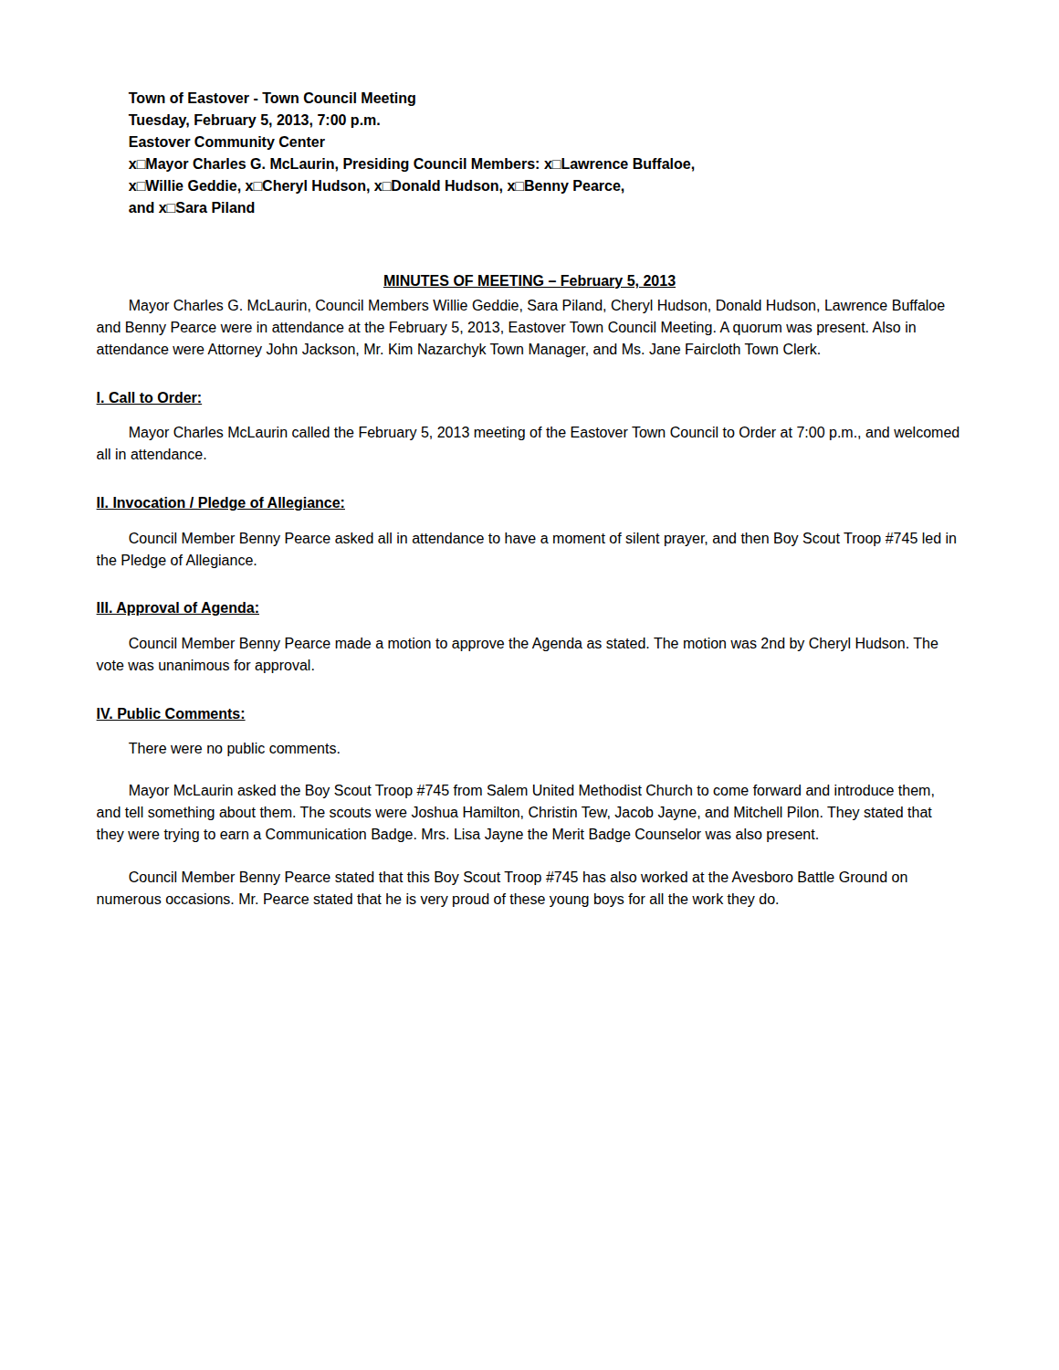Town of Eastover - Town Council Meeting
Tuesday, February 5, 2013, 7:00 p.m.
Eastover Community Center
x□Mayor Charles G. McLaurin, Presiding Council Members: x□Lawrence Buffaloe,
x□Willie Geddie, x□Cheryl Hudson, x□Donald Hudson, x□Benny Pearce,
and x□Sara Piland
MINUTES OF MEETING – February 5, 2013
Mayor Charles G. McLaurin, Council Members Willie Geddie, Sara Piland, Cheryl Hudson, Donald Hudson, Lawrence Buffaloe and Benny Pearce were in attendance at the February 5, 2013, Eastover Town Council Meeting. A quorum was present. Also in attendance were Attorney John Jackson, Mr. Kim Nazarchyk Town Manager, and Ms. Jane Faircloth Town Clerk.
I. Call to Order:
Mayor Charles McLaurin called the February 5, 2013 meeting of the Eastover Town Council to Order at 7:00 p.m., and welcomed all in attendance.
II. Invocation / Pledge of Allegiance:
Council Member Benny Pearce asked all in attendance to have a moment of silent prayer, and then Boy Scout Troop #745 led in the Pledge of Allegiance.
III. Approval of Agenda:
Council Member Benny Pearce made a motion to approve the Agenda as stated. The motion was 2nd by Cheryl Hudson. The vote was unanimous for approval.
IV. Public Comments:
There were no public comments.
Mayor McLaurin asked the Boy Scout Troop #745 from Salem United Methodist Church to come forward and introduce them, and tell something about them. The scouts were Joshua Hamilton, Christin Tew, Jacob Jayne, and Mitchell Pilon. They stated that they were trying to earn a Communication Badge. Mrs. Lisa Jayne the Merit Badge Counselor was also present.
Council Member Benny Pearce stated that this Boy Scout Troop #745 has also worked at the Avesboro Battle Ground on numerous occasions. Mr. Pearce stated that he is very proud of these young boys for all the work they do.